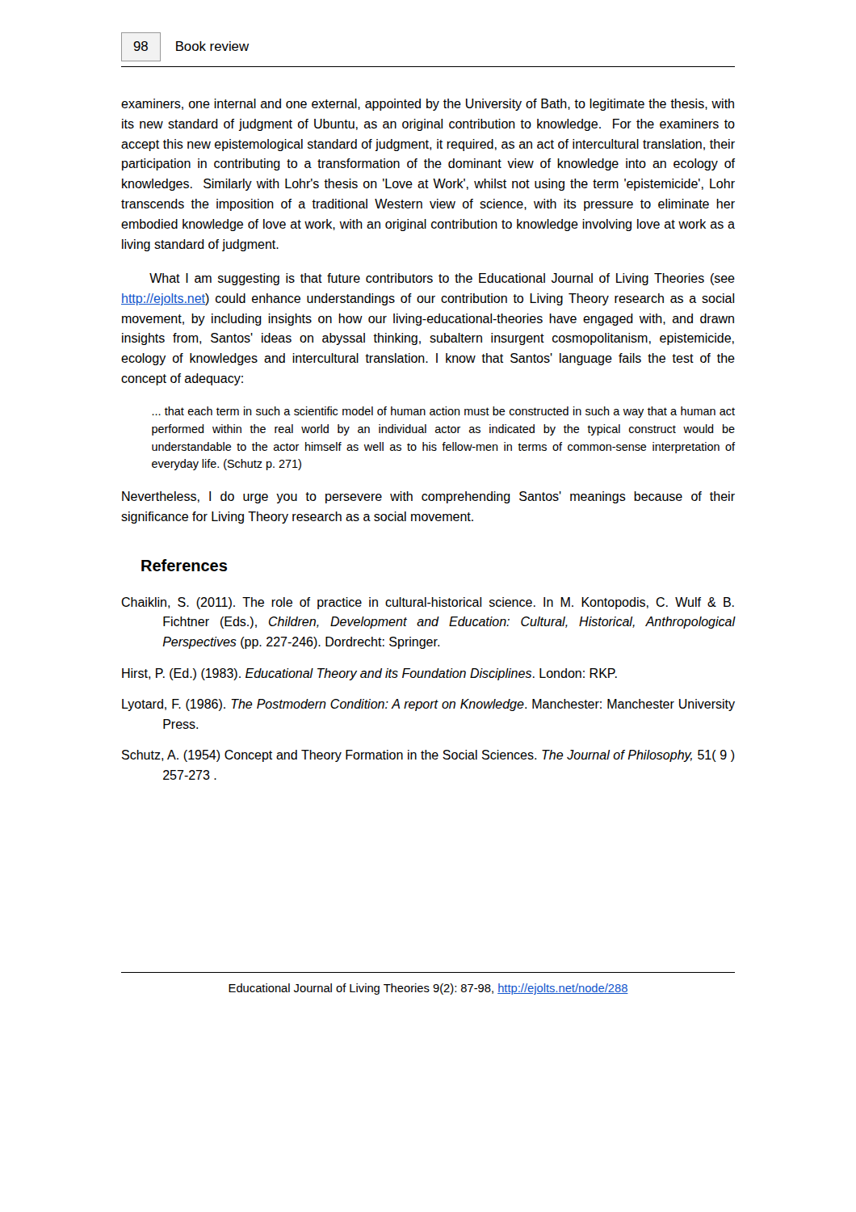98
Book review
examiners, one internal and one external, appointed by the University of Bath, to legitimate the thesis, with its new standard of judgment of Ubuntu, as an original contribution to knowledge. For the examiners to accept this new epistemological standard of judgment, it required, as an act of intercultural translation, their participation in contributing to a transformation of the dominant view of knowledge into an ecology of knowledges. Similarly with Lohr's thesis on 'Love at Work', whilst not using the term 'epistemicide', Lohr transcends the imposition of a traditional Western view of science, with its pressure to eliminate her embodied knowledge of love at work, with an original contribution to knowledge involving love at work as a living standard of judgment.
What I am suggesting is that future contributors to the Educational Journal of Living Theories (see http://ejolts.net) could enhance understandings of our contribution to Living Theory research as a social movement, by including insights on how our living-educational-theories have engaged with, and drawn insights from, Santos' ideas on abyssal thinking, subaltern insurgent cosmopolitanism, epistemicide, ecology of knowledges and intercultural translation. I know that Santos' language fails the test of the concept of adequacy:
... that each term in such a scientific model of human action must be constructed in such a way that a human act performed within the real world by an individual actor as indicated by the typical construct would be understandable to the actor himself as well as to his fellow-men in terms of common-sense interpretation of everyday life. (Schutz p. 271)
Nevertheless, I do urge you to persevere with comprehending Santos' meanings because of their significance for Living Theory research as a social movement.
References
Chaiklin, S. (2011). The role of practice in cultural-historical science. In M. Kontopodis, C. Wulf & B. Fichtner (Eds.), Children, Development and Education: Cultural, Historical, Anthropological Perspectives (pp. 227-246). Dordrecht: Springer.
Hirst, P. (Ed.) (1983). Educational Theory and its Foundation Disciplines. London: RKP.
Lyotard, F. (1986). The Postmodern Condition: A report on Knowledge. Manchester: Manchester University Press.
Schutz, A. (1954) Concept and Theory Formation in the Social Sciences. The Journal of Philosophy, 51( 9 ) 257-273 .
Educational Journal of Living Theories 9(2): 87-98, http://ejolts.net/node/288